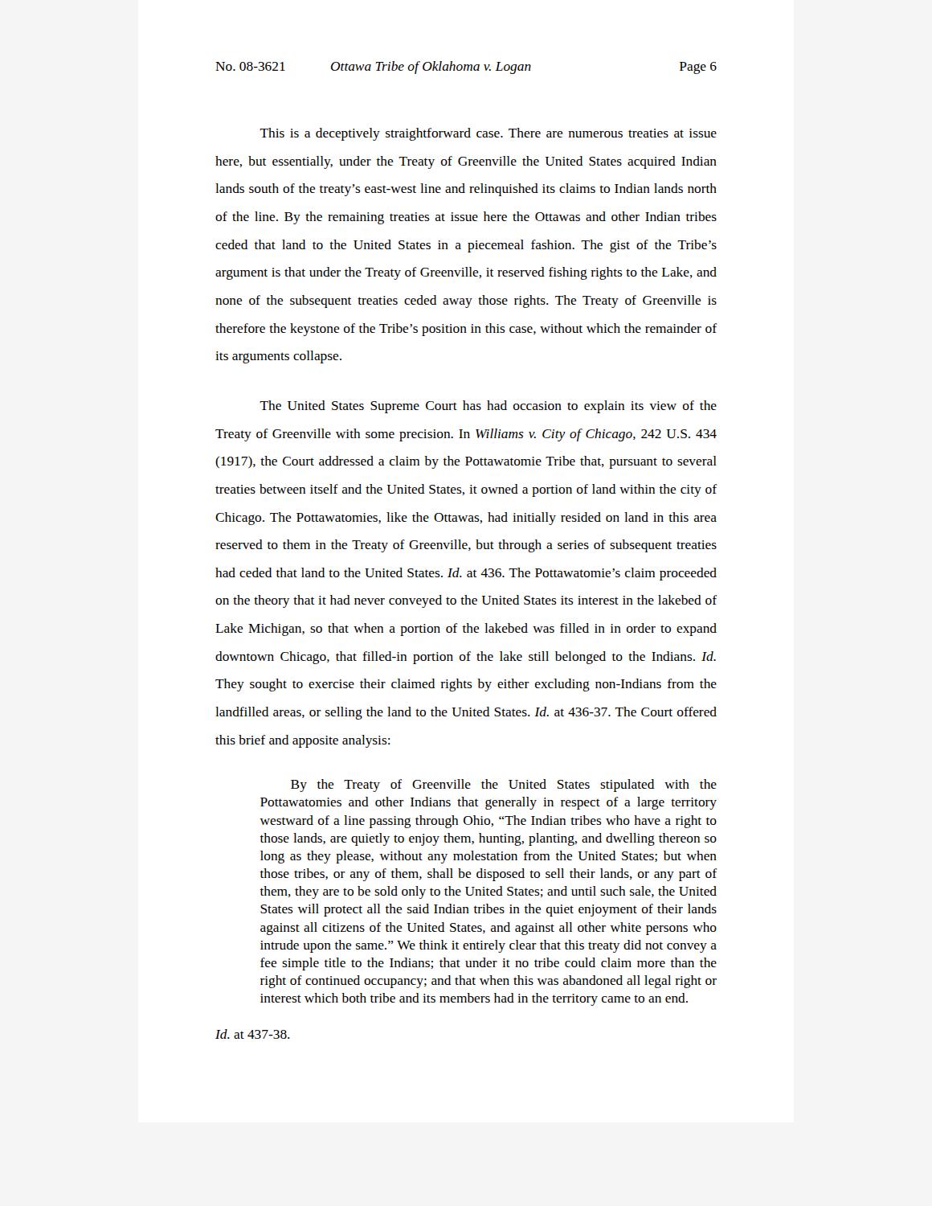No. 08-3621 Ottawa Tribe of Oklahoma v. Logan Page 6
This is a deceptively straightforward case. There are numerous treaties at issue here, but essentially, under the Treaty of Greenville the United States acquired Indian lands south of the treaty’s east-west line and relinquished its claims to Indian lands north of the line. By the remaining treaties at issue here the Ottawas and other Indian tribes ceded that land to the United States in a piecemeal fashion. The gist of the Tribe’s argument is that under the Treaty of Greenville, it reserved fishing rights to the Lake, and none of the subsequent treaties ceded away those rights. The Treaty of Greenville is therefore the keystone of the Tribe’s position in this case, without which the remainder of its arguments collapse.
The United States Supreme Court has had occasion to explain its view of the Treaty of Greenville with some precision. In Williams v. City of Chicago, 242 U.S. 434 (1917), the Court addressed a claim by the Pottawatomie Tribe that, pursuant to several treaties between itself and the United States, it owned a portion of land within the city of Chicago. The Pottawatomies, like the Ottawas, had initially resided on land in this area reserved to them in the Treaty of Greenville, but through a series of subsequent treaties had ceded that land to the United States. Id. at 436. The Pottawatomie’s claim proceeded on the theory that it had never conveyed to the United States its interest in the lakebed of Lake Michigan, so that when a portion of the lakebed was filled in in order to expand downtown Chicago, that filled-in portion of the lake still belonged to the Indians. Id. They sought to exercise their claimed rights by either excluding non-Indians from the landfilled areas, or selling the land to the United States. Id. at 436-37. The Court offered this brief and apposite analysis:
By the Treaty of Greenville the United States stipulated with the Pottawatomies and other Indians that generally in respect of a large territory westward of a line passing through Ohio, “The Indian tribes who have a right to those lands, are quietly to enjoy them, hunting, planting, and dwelling thereon so long as they please, without any molestation from the United States; but when those tribes, or any of them, shall be disposed to sell their lands, or any part of them, they are to be sold only to the United States; and until such sale, the United States will protect all the said Indian tribes in the quiet enjoyment of their lands against all citizens of the United States, and against all other white persons who intrude upon the same.” We think it entirely clear that this treaty did not convey a fee simple title to the Indians; that under it no tribe could claim more than the right of continued occupancy; and that when this was abandoned all legal right or interest which both tribe and its members had in the territory came to an end.
Id. at 437-38.